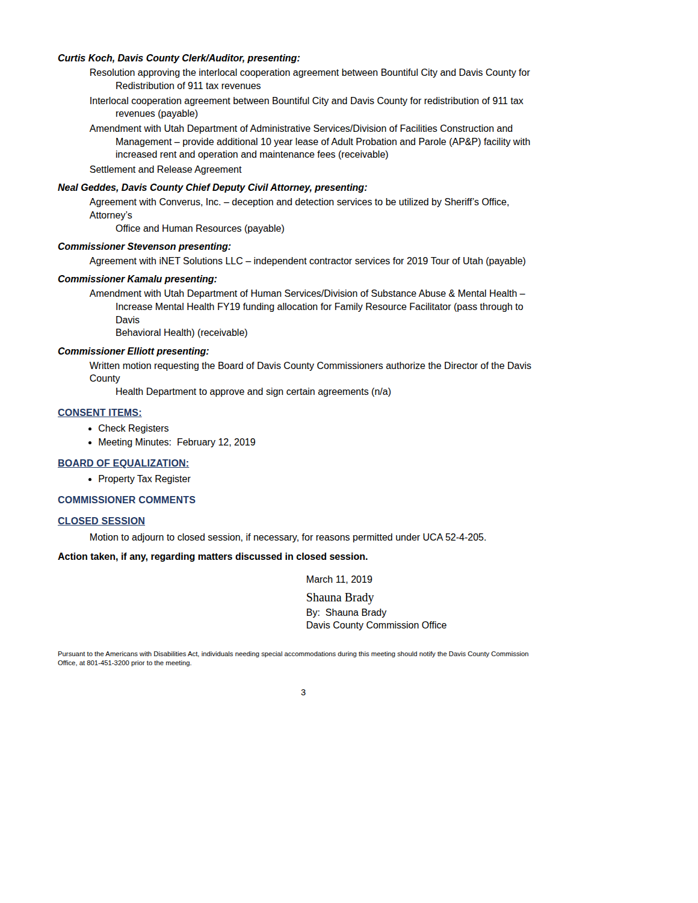Curtis Koch, Davis County Clerk/Auditor, presenting:
Resolution approving the interlocal cooperation agreement between Bountiful City and Davis County for Redistribution of 911 tax revenues
Interlocal cooperation agreement between Bountiful City and Davis County for redistribution of 911 tax revenues (payable)
Amendment with Utah Department of Administrative Services/Division of Facilities Construction and Management – provide additional 10 year lease of Adult Probation and Parole (AP&P) facility with increased rent and operation and maintenance fees (receivable)
Settlement and Release Agreement
Neal Geddes, Davis County Chief Deputy Civil Attorney, presenting:
Agreement with Converus, Inc. – deception and detection services to be utilized by Sheriff’s Office, Attorney’s Office and Human Resources (payable)
Commissioner Stevenson presenting:
Agreement with iNET Solutions LLC – independent contractor services for 2019 Tour of Utah (payable)
Commissioner Kamalu presenting:
Amendment with Utah Department of Human Services/Division of Substance Abuse & Mental Health – Increase Mental Health FY19 funding allocation for Family Resource Facilitator (pass through to Davis Behavioral Health) (receivable)
Commissioner Elliott presenting:
Written motion requesting the Board of Davis County Commissioners authorize the Director of the Davis County Health Department to approve and sign certain agreements (n/a)
CONSENT ITEMS:
Check Registers
Meeting Minutes: February 12, 2019
BOARD OF EQUALIZATION:
Property Tax Register
COMMISSIONER COMMENTS
CLOSED SESSION
Motion to adjourn to closed session, if necessary, for reasons permitted under UCA 52-4-205.
Action taken, if any, regarding matters discussed in closed session.
March 11, 2019
Shauna Brady
By: Shauna Brady
Davis County Commission Office
Pursuant to the Americans with Disabilities Act, individuals needing special accommodations during this meeting should notify the Davis County Commission Office, at 801-451-3200 prior to the meeting.
3